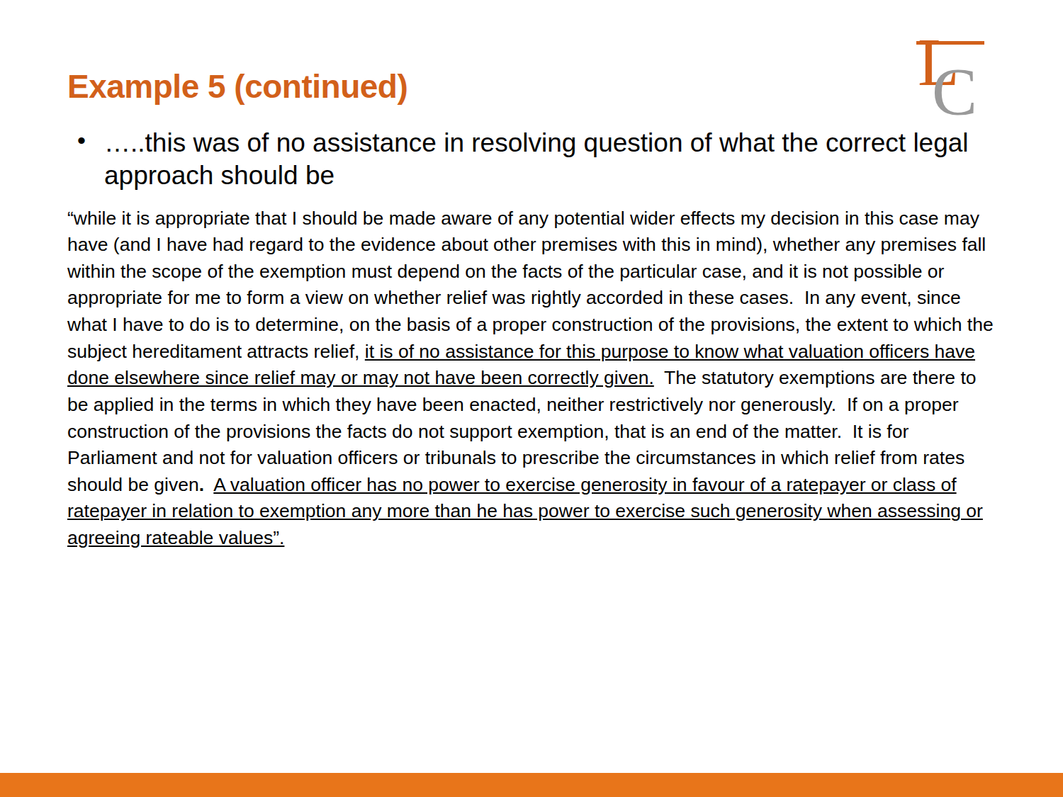L C
Example 5 (continued)
…..this was of no assistance in resolving question of what the correct legal approach should be
“while it is appropriate that I should be made aware of any potential wider effects my decision in this case may have (and I have had regard to the evidence about other premises with this in mind), whether any premises fall within the scope of the exemption must depend on the facts of the particular case, and it is not possible or appropriate for me to form a view on whether relief was rightly accorded in these cases. In any event, since what I have to do is to determine, on the basis of a proper construction of the provisions, the extent to which the subject hereditament attracts relief, it is of no assistance for this purpose to know what valuation officers have done elsewhere since relief may or may not have been correctly given. The statutory exemptions are there to be applied in the terms in which they have been enacted, neither restrictively nor generously. If on a proper construction of the provisions the facts do not support exemption, that is an end of the matter. It is for Parliament and not for valuation officers or tribunals to prescribe the circumstances in which relief from rates should be given. A valuation officer has no power to exercise generosity in favour of a ratepayer or class of ratepayer in relation to exemption any more than he has power to exercise such generosity when assessing or agreeing rateable values”.